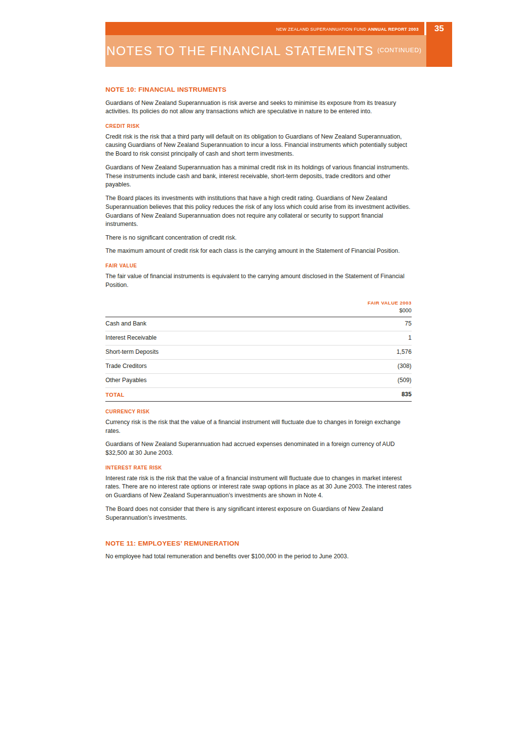New Zealand Superannuation Fund Annual Report 2003
35
Notes to the Financial Statements (CONTINUED)
Note 10: Financial Instruments
Guardians of New Zealand Superannuation is risk averse and seeks to minimise its exposure from its treasury activities. Its policies do not allow any transactions which are speculative in nature to be entered into.
Credit Risk
Credit risk is the risk that a third party will default on its obligation to Guardians of New Zealand Superannuation, causing Guardians of New Zealand Superannuation to incur a loss. Financial instruments which potentially subject the Board to risk consist principally of cash and short term investments.
Guardians of New Zealand Superannuation has a minimal credit risk in its holdings of various financial instruments. These instruments include cash and bank, interest receivable, short-term deposits, trade creditors and other payables.
The Board places its investments with institutions that have a high credit rating. Guardians of New Zealand Superannuation believes that this policy reduces the risk of any loss which could arise from its investment activities. Guardians of New Zealand Superannuation does not require any collateral or security to support financial instruments.
There is no significant concentration of credit risk.
The maximum amount of credit risk for each class is the carrying amount in the Statement of Financial Position.
Fair Value
The fair value of financial instruments is equivalent to the carrying amount disclosed in the Statement of Financial Position.
| | Fair Value 2003 |
| --- | --- |
| | $000 |
| Cash and Bank | 75 |
| Interest Receivable | 1 |
| Short-term Deposits | 1,576 |
| Trade Creditors | (308) |
| Other Payables | (509) |
| Total | 835 |
Currency Risk
Currency risk is the risk that the value of a financial instrument will fluctuate due to changes in foreign exchange rates.
Guardians of New Zealand Superannuation had accrued expenses denominated in a foreign currency of AUD $32,500 at 30 June 2003.
Interest Rate Risk
Interest rate risk is the risk that the value of a financial instrument will fluctuate due to changes in market interest rates. There are no interest rate options or interest rate swap options in place as at 30 June 2003. The interest rates on Guardians of New Zealand Superannuation’s investments are shown in Note 4.
The Board does not consider that there is any significant interest exposure on Guardians of New Zealand Superannuation’s investments.
Note 11: Employees’ Remuneration
No employee had total remuneration and benefits over $100,000 in the period to June 2003.